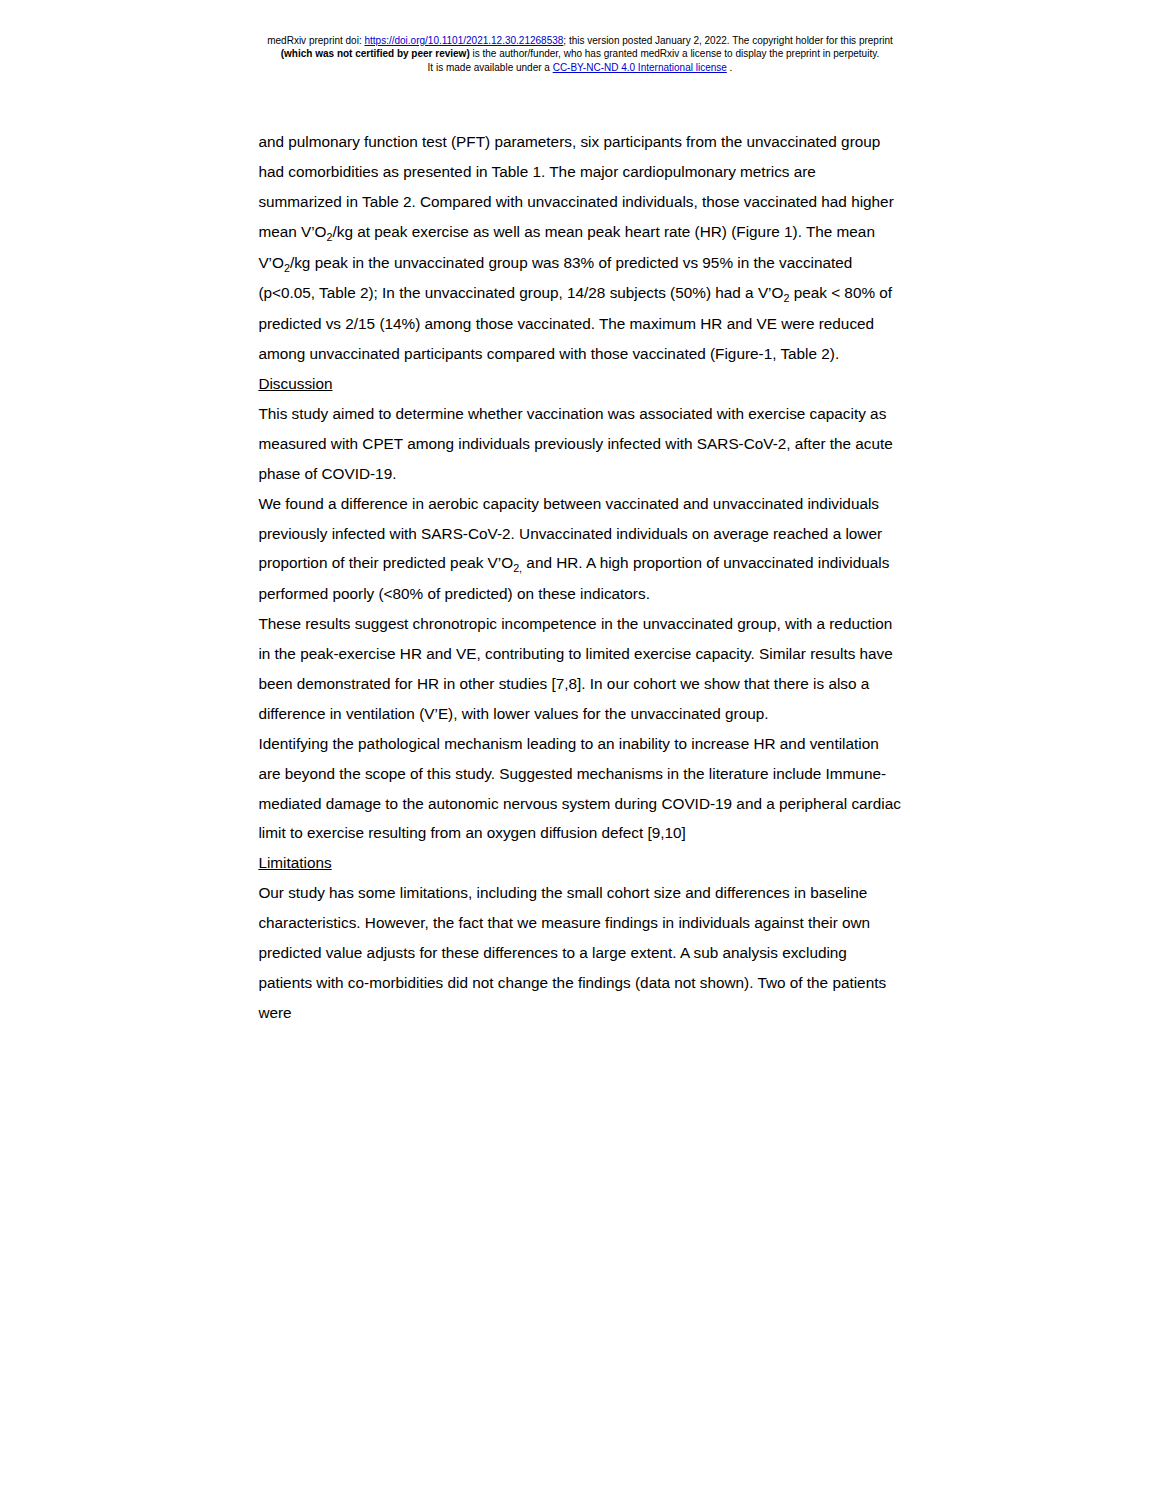medRxiv preprint doi: https://doi.org/10.1101/2021.12.30.21268538; this version posted January 2, 2022. The copyright holder for this preprint (which was not certified by peer review) is the author/funder, who has granted medRxiv a license to display the preprint in perpetuity. It is made available under a CC-BY-NC-ND 4.0 International license .
and pulmonary function test (PFT) parameters, six participants from the unvaccinated group had comorbidities as presented in Table 1. The major cardiopulmonary metrics are summarized in Table 2. Compared with unvaccinated individuals, those vaccinated had higher mean V’O2/kg at peak exercise as well as mean peak heart rate (HR) (Figure 1). The mean V’O2/kg peak in the unvaccinated group was 83% of predicted vs 95% in the vaccinated (p<0.05, Table 2); In the unvaccinated group, 14/28 subjects (50%) had a V’O2 peak < 80% of predicted vs 2/15 (14%) among those vaccinated. The maximum HR and VE were reduced among unvaccinated participants compared with those vaccinated (Figure-1, Table 2).
Discussion
This study aimed to determine whether vaccination was associated with exercise capacity as measured with CPET among individuals previously infected with SARS-CoV-2, after the acute phase of COVID-19.
We found a difference in aerobic capacity between vaccinated and unvaccinated individuals previously infected with SARS-CoV-2. Unvaccinated individuals on average reached a lower proportion of their predicted peak V’O2, and HR. A high proportion of unvaccinated individuals performed poorly (<80% of predicted) on these indicators.
These results suggest chronotropic incompetence in the unvaccinated group, with a reduction in the peak-exercise HR and VE, contributing to limited exercise capacity. Similar results have been demonstrated for HR in other studies [7,8]. In our cohort we show that there is also a difference in ventilation (V’E), with lower values for the unvaccinated group.
Identifying the pathological mechanism leading to an inability to increase HR and ventilation are beyond the scope of this study. Suggested mechanisms in the literature include Immune-mediated damage to the autonomic nervous system during COVID-19 and a peripheral cardiac limit to exercise resulting from an oxygen diffusion defect [9,10]
Limitations
Our study has some limitations, including the small cohort size and differences in baseline characteristics. However, the fact that we measure findings in individuals against their own predicted value adjusts for these differences to a large extent. A sub analysis excluding patients with co-morbidities did not change the findings (data not shown). Two of the patients were